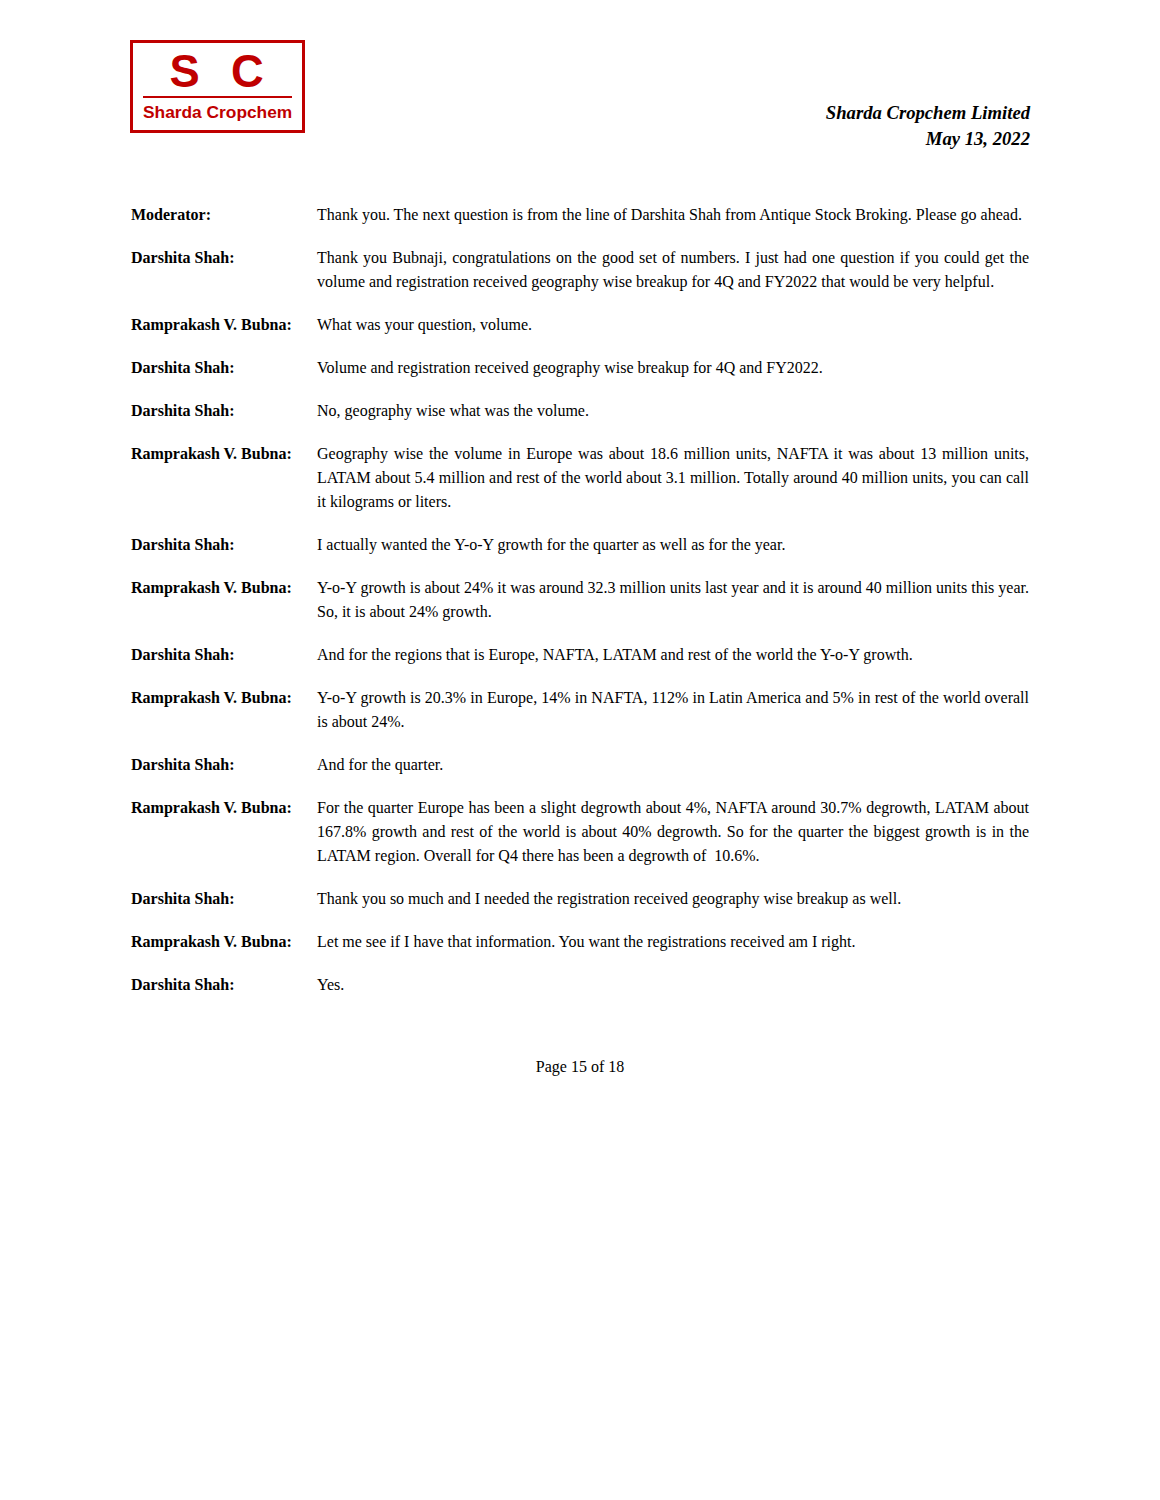S C
Sharda Cropchem
Sharda Cropchem Limited
May 13, 2022
| Moderator: | Thank you. The next question is from the line of Darshita Shah from Antique Stock Broking. Please go ahead. |
| Darshita Shah: | Thank you Bubnaji, congratulations on the good set of numbers. I just had one question if you could get the volume and registration received geography wise breakup for 4Q and FY2022 that would be very helpful. |
| Ramprakash V. Bubna: | What was your question, volume. |
| Darshita Shah: | Volume and registration received geography wise breakup for 4Q and FY2022. |
| Darshita Shah: | No, geography wise what was the volume. |
| Ramprakash V. Bubna: | Geography wise the volume in Europe was about 18.6 million units, NAFTA it was about 13 million units, LATAM about 5.4 million and rest of the world about 3.1 million. Totally around 40 million units, you can call it kilograms or liters. |
| Darshita Shah: | I actually wanted the Y-o-Y growth for the quarter as well as for the year. |
| Ramprakash V. Bubna: | Y-o-Y growth is about 24% it was around 32.3 million units last year and it is around 40 million units this year. So, it is about 24% growth. |
| Darshita Shah: | And for the regions that is Europe, NAFTA, LATAM and rest of the world the Y-o-Y growth. |
| Ramprakash V. Bubna: | Y-o-Y growth is 20.3% in Europe, 14% in NAFTA, 112% in Latin America and 5% in rest of the world overall is about 24%. |
| Darshita Shah: | And for the quarter. |
| Ramprakash V. Bubna: | For the quarter Europe has been a slight degrowth about 4%, NAFTA around 30.7% degrowth, LATAM about 167.8% growth and rest of the world is about 40% degrowth. So for the quarter the biggest growth is in the LATAM region. Overall for Q4 there has been a degrowth of 10.6%. |
| Darshita Shah: | Thank you so much and I needed the registration received geography wise breakup as well. |
| Ramprakash V. Bubna: | Let me see if I have that information. You want the registrations received am I right. |
| Darshita Shah: | Yes. |
Page 15 of 18